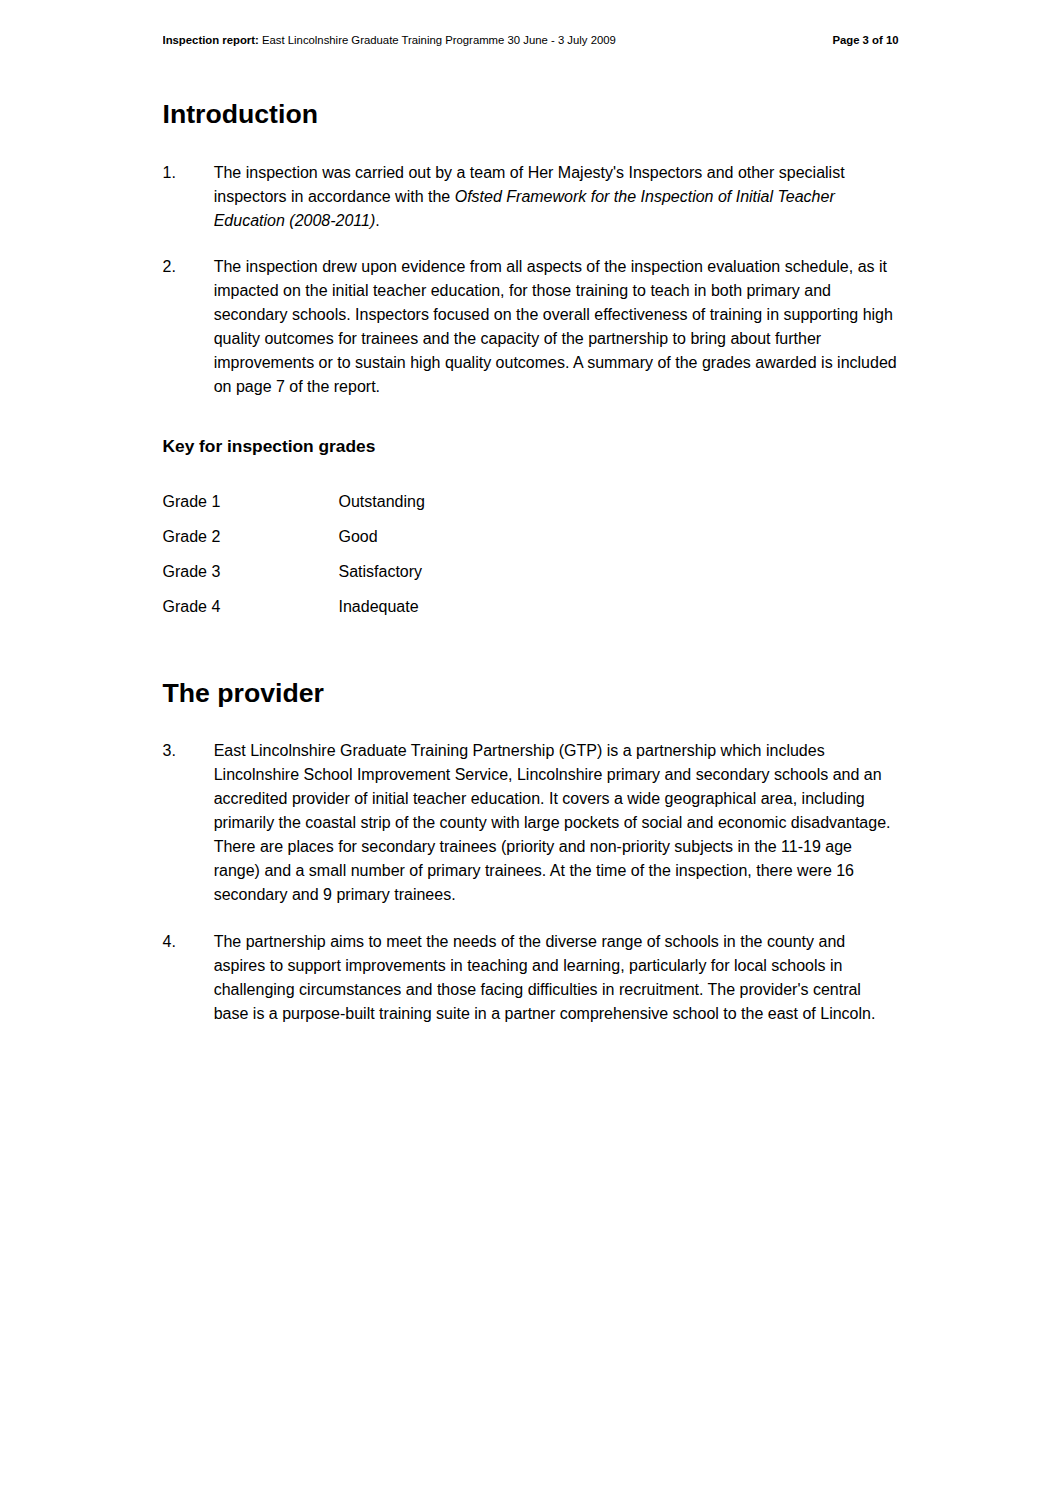Inspection report: East Lincolnshire Graduate Training Programme 30 June - 3 July 2009
Page 3 of 10
Introduction
1. The inspection was carried out by a team of Her Majesty's Inspectors and other specialist inspectors in accordance with the Ofsted Framework for the Inspection of Initial Teacher Education (2008-2011).
2. The inspection drew upon evidence from all aspects of the inspection evaluation schedule, as it impacted on the initial teacher education, for those training to teach in both primary and secondary schools. Inspectors focused on the overall effectiveness of training in supporting high quality outcomes for trainees and the capacity of the partnership to bring about further improvements or to sustain high quality outcomes. A summary of the grades awarded is included on page 7 of the report.
Key for inspection grades
| Grade 1 | Outstanding |
| Grade 2 | Good |
| Grade 3 | Satisfactory |
| Grade 4 | Inadequate |
The provider
3. East Lincolnshire Graduate Training Partnership (GTP) is a partnership which includes Lincolnshire School Improvement Service, Lincolnshire primary and secondary schools and an accredited provider of initial teacher education. It covers a wide geographical area, including primarily the coastal strip of the county with large pockets of social and economic disadvantage. There are places for secondary trainees (priority and non-priority subjects in the 11-19 age range) and a small number of primary trainees. At the time of the inspection, there were 16 secondary and 9 primary trainees.
4. The partnership aims to meet the needs of the diverse range of schools in the county and aspires to support improvements in teaching and learning, particularly for local schools in challenging circumstances and those facing difficulties in recruitment. The provider's central base is a purpose-built training suite in a partner comprehensive school to the east of Lincoln.